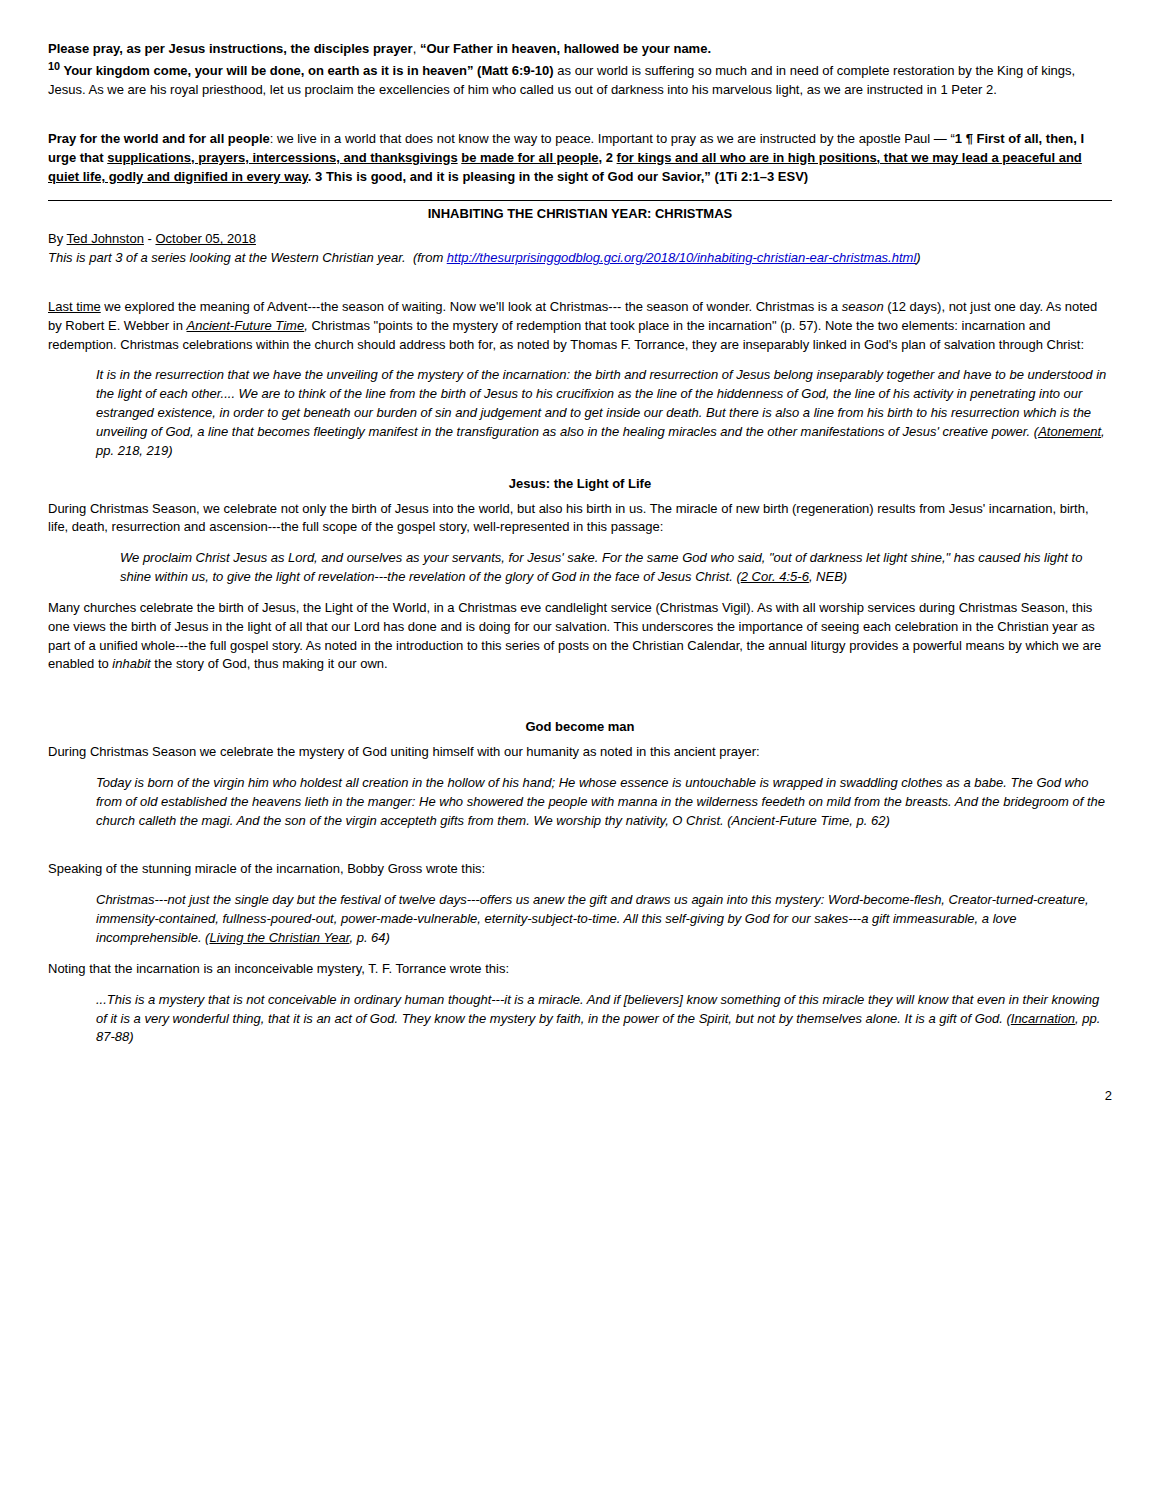Please pray, as per Jesus instructions, the disciples prayer, “Our Father in heaven, hallowed be your name.
10 Your kingdom come, your will be done, on earth as it is in heaven” (Matt 6:9-10) as our world is suffering so much and in need of complete restoration by the King of kings, Jesus. As we are his royal priesthood, let us proclaim the excellencies of him who called us out of darkness into his marvelous light, as we are instructed in 1 Peter 2.
Pray for the world and for all people: we live in a world that does not know the way to peace. Important to pray as we are instructed by the apostle Paul — “1 ¶ First of all, then, I urge that supplications, prayers, intercessions, and thanksgivings be made for all people, 2 for kings and all who are in high positions, that we may lead a peaceful and quiet life, godly and dignified in every way. 3 This is good, and it is pleasing in the sight of God our Savior,” (1Ti 2:1–3 ESV)
INHABITING THE CHRISTIAN YEAR: CHRISTMAS
By Ted Johnston - October 05, 2018
This is part 3 of a series looking at the Western Christian year. (from http://thesurprisinggodblog.gci.org/2018/10/inhabiting-christian-ear-christmas.html)
Last time we explored the meaning of Advent---the season of waiting. Now we'll look at Christmas--- the season of wonder. Christmas is a season (12 days), not just one day. As noted by Robert E. Webber in Ancient-Future Time, Christmas "points to the mystery of redemption that took place in the incarnation" (p. 57). Note the two elements: incarnation and redemption. Christmas celebrations within the church should address both for, as noted by Thomas F. Torrance, they are inseparably linked in God's plan of salvation through Christ:
It is in the resurrection that we have the unveiling of the mystery of the incarnation: the birth and resurrection of Jesus belong inseparably together and have to be understood in the light of each other.... We are to think of the line from the birth of Jesus to his crucifixion as the line of the hiddenness of God, the line of his activity in penetrating into our estranged existence, in order to get beneath our burden of sin and judgement and to get inside our death. But there is also a line from his birth to his resurrection which is the unveiling of God, a line that becomes fleetingly manifest in the transfiguration as also in the healing miracles and the other manifestations of Jesus' creative power. (Atonement, pp. 218, 219)
Jesus: the Light of Life
During Christmas Season, we celebrate not only the birth of Jesus into the world, but also his birth in us. The miracle of new birth (regeneration) results from Jesus' incarnation, birth, life, death, resurrection and ascension---the full scope of the gospel story, well-represented in this passage:
We proclaim Christ Jesus as Lord, and ourselves as your servants, for Jesus' sake. For the same God who said, "out of darkness let light shine," has caused his light to shine within us, to give the light of revelation---the revelation of the glory of God in the face of Jesus Christ. (2 Cor. 4:5-6, NEB)
Many churches celebrate the birth of Jesus, the Light of the World, in a Christmas eve candlelight service (Christmas Vigil). As with all worship services during Christmas Season, this one views the birth of Jesus in the light of all that our Lord has done and is doing for our salvation. This underscores the importance of seeing each celebration in the Christian year as part of a unified whole---the full gospel story. As noted in the introduction to this series of posts on the Christian Calendar, the annual liturgy provides a powerful means by which we are enabled to inhabit the story of God, thus making it our own.
God become man
During Christmas Season we celebrate the mystery of God uniting himself with our humanity as noted in this ancient prayer:
Today is born of the virgin him who holdest all creation in the hollow of his hand; He whose essence is untouchable is wrapped in swaddling clothes as a babe. The God who from of old established the heavens lieth in the manger: He who showered the people with manna in the wilderness feedeth on mild from the breasts. And the bridegroom of the church calleth the magi. And the son of the virgin accepteth gifts from them. We worship thy nativity, O Christ. (Ancient-Future Time, p. 62)
Speaking of the stunning miracle of the incarnation, Bobby Gross wrote this:
Christmas---not just the single day but the festival of twelve days---offers us anew the gift and draws us again into this mystery: Word-become-flesh, Creator-turned-creature, immensity-contained, fullness-poured-out, power-made-vulnerable, eternity-subject-to-time. All this self-giving by God for our sakes---a gift immeasurable, a love incomprehensible. (Living the Christian Year, p. 64)
Noting that the incarnation is an inconceivable mystery, T. F. Torrance wrote this:
...This is a mystery that is not conceivable in ordinary human thought---it is a miracle. And if [believers] know something of this miracle they will know that even in their knowing of it is a very wonderful thing, that it is an act of God. They know the mystery by faith, in the power of the Spirit, but not by themselves alone. It is a gift of God. (Incarnation, pp. 87-88)
2